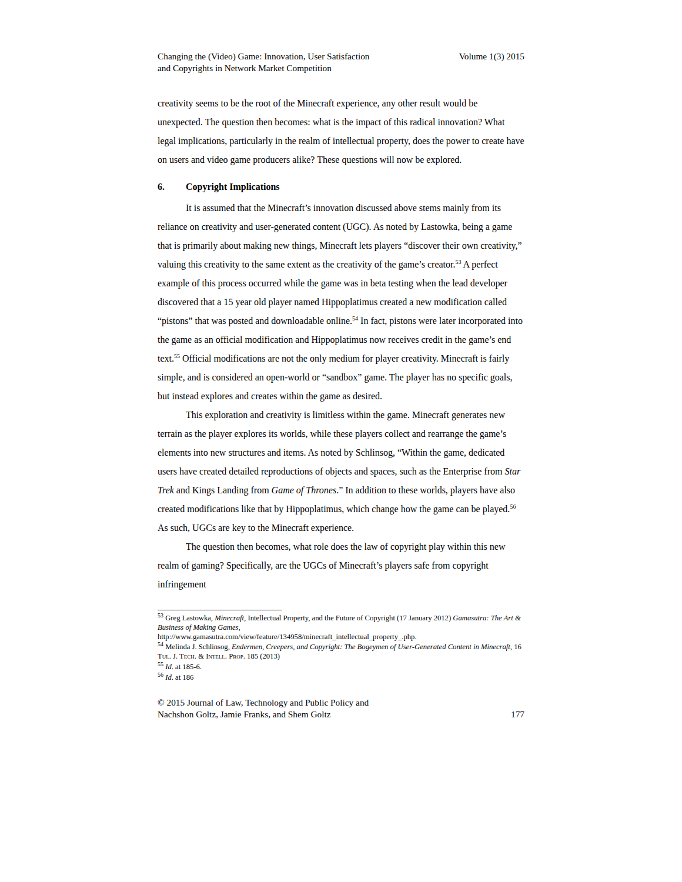Changing the (Video) Game: Innovation, User Satisfaction
and Copyrights in Network Market Competition
Volume 1(3) 2015
creativity seems to be the root of the Minecraft experience, any other result would be unexpected. The question then becomes: what is the impact of this radical innovation? What legal implications, particularly in the realm of intellectual property, does the power to create have on users and video game producers alike? These questions will now be explored.
6. Copyright Implications
It is assumed that the Minecraft’s innovation discussed above stems mainly from its reliance on creativity and user-generated content (UGC). As noted by Lastowka, being a game that is primarily about making new things, Minecraft lets players “discover their own creativity,” valuing this creativity to the same extent as the creativity of the game’s creator.53 A perfect example of this process occurred while the game was in beta testing when the lead developer discovered that a 15 year old player named Hippoplatimus created a new modification called “pistons” that was posted and downloadable online.54 In fact, pistons were later incorporated into the game as an official modification and Hippoplatimus now receives credit in the game’s end text.55 Official modifications are not the only medium for player creativity. Minecraft is fairly simple, and is considered an open-world or “sandbox” game. The player has no specific goals, but instead explores and creates within the game as desired.
This exploration and creativity is limitless within the game. Minecraft generates new terrain as the player explores its worlds, while these players collect and rearrange the game’s elements into new structures and items. As noted by Schlinsog, “Within the game, dedicated users have created detailed reproductions of objects and spaces, such as the Enterprise from Star Trek and Kings Landing from Game of Thrones.” In addition to these worlds, players have also created modifications like that by Hippoplatimus, which change how the game can be played.56 As such, UGCs are key to the Minecraft experience.
The question then becomes, what role does the law of copyright play within this new realm of gaming? Specifically, are the UGCs of Minecraft’s players safe from copyright infringement
53 Greg Lastowka, Minecraft, Intellectual Property, and the Future of Copyright (17 January 2012) Gamasutra: The Art & Business of Making Games,
http://www.gamasutra.com/view/feature/134958/minecraft_intellectual_property_.php.
54 Melinda J. Schlinsog, Endermen, Creepers, and Copyright: The Bogeymen of User-Generated Content in Minecraft, 16 Tul. J. Tech. & Intell. Prop. 185 (2013)
55 Id. at 185-6.
56 Id. at 186
© 2015 Journal of Law, Technology and Public Policy and
Nachshon Goltz, Jamie Franks, and Shem Goltz
177